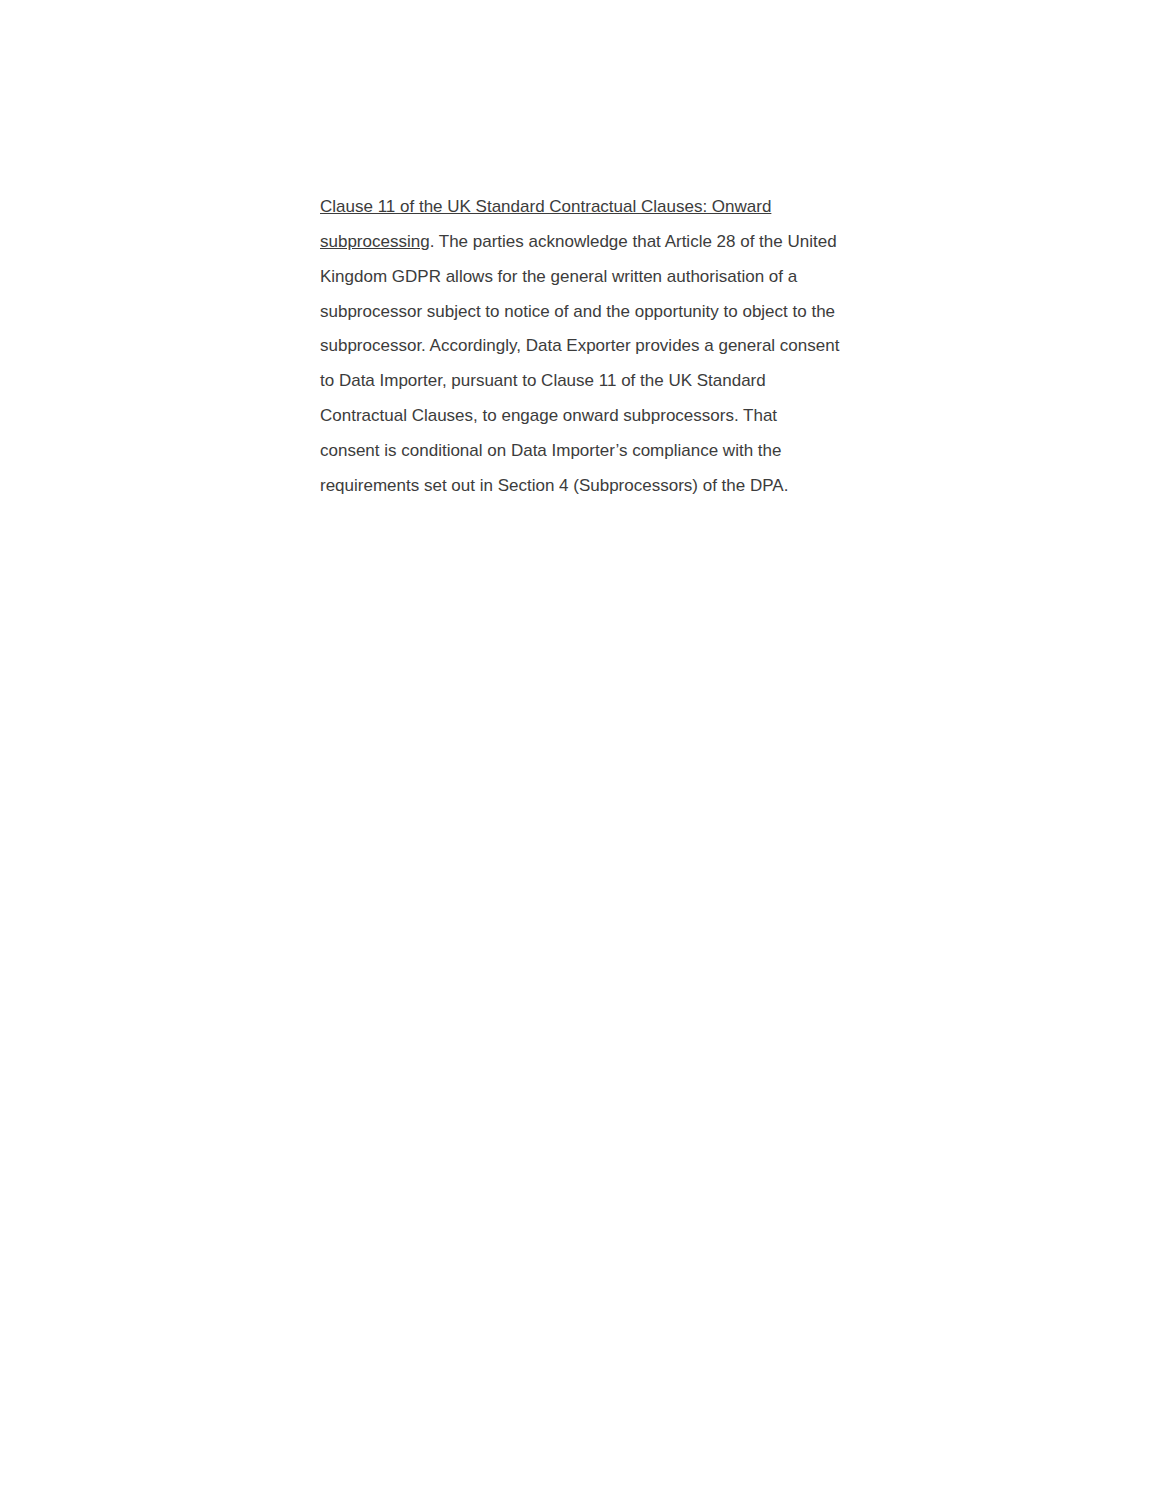Clause 11 of the UK Standard Contractual Clauses: Onward subprocessing. The parties acknowledge that Article 28 of the United Kingdom GDPR allows for the general written authorisation of a subprocessor subject to notice of and the opportunity to object to the subprocessor. Accordingly, Data Exporter provides a general consent to Data Importer, pursuant to Clause 11 of the UK Standard Contractual Clauses, to engage onward subprocessors. That consent is conditional on Data Importer’s compliance with the requirements set out in Section 4 (Subprocessors) of the DPA.